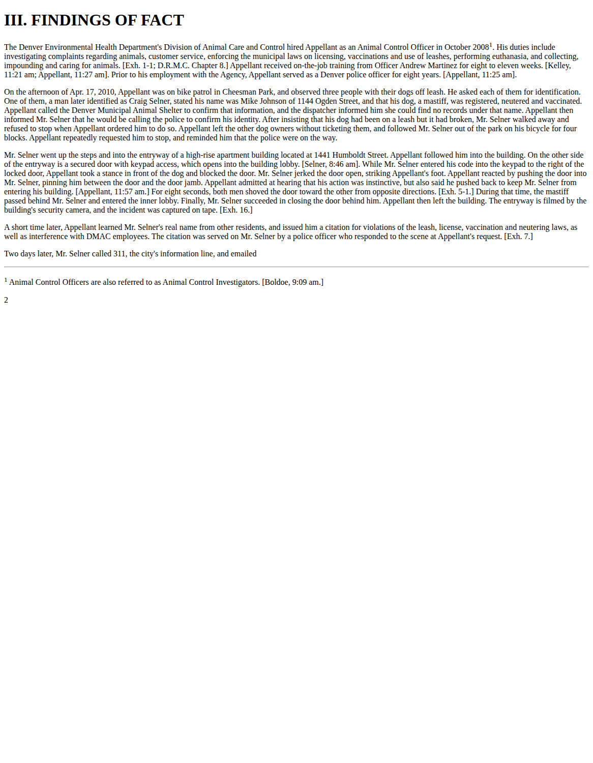III. FINDINGS OF FACT
The Denver Environmental Health Department's Division of Animal Care and Control hired Appellant as an Animal Control Officer in October 20081. His duties include investigating complaints regarding animals, customer service, enforcing the municipal laws on licensing, vaccinations and use of leashes, performing euthanasia, and collecting, impounding and caring for animals. [Exh. 1-1; D.R.M.C. Chapter 8.] Appellant received on-the-job training from Officer Andrew Martinez for eight to eleven weeks. [Kelley, 11:21 am; Appellant, 11:27 am]. Prior to his employment with the Agency, Appellant served as a Denver police officer for eight years. [Appellant, 11:25 am].
On the afternoon of Apr. 17, 2010, Appellant was on bike patrol in Cheesman Park, and observed three people with their dogs off leash. He asked each of them for identification. One of them, a man later identified as Craig Selner, stated his name was Mike Johnson of 1144 Ogden Street, and that his dog, a mastiff, was registered, neutered and vaccinated. Appellant called the Denver Municipal Animal Shelter to confirm that information, and the dispatcher informed him she could find no records under that name. Appellant then informed Mr. Selner that he would be calling the police to confirm his identity. After insisting that his dog had been on a leash but it had broken, Mr. Selner walked away and refused to stop when Appellant ordered him to do so. Appellant left the other dog owners without ticketing them, and followed Mr. Selner out of the park on his bicycle for four blocks. Appellant repeatedly requested him to stop, and reminded him that the police were on the way.
Mr. Selner went up the steps and into the entryway of a high-rise apartment building located at 1441 Humboldt Street. Appellant followed him into the building. On the other side of the entryway is a secured door with keypad access, which opens into the building lobby. [Selner, 8:46 am]. While Mr. Selner entered his code into the keypad to the right of the locked door, Appellant took a stance in front of the dog and blocked the door. Mr. Selner jerked the door open, striking Appellant's foot. Appellant reacted by pushing the door into Mr. Selner, pinning him between the door and the door jamb. Appellant admitted at hearing that his action was instinctive, but also said he pushed back to keep Mr. Selner from entering his building. [Appellant, 11:57 am.] For eight seconds, both men shoved the door toward the other from opposite directions. [Exh. 5-1.] During that time, the mastiff passed behind Mr. Selner and entered the inner lobby. Finally, Mr. Selner succeeded in closing the door behind him. Appellant then left the building. The entryway is filmed by the building's security camera, and the incident was captured on tape. [Exh. 16.]
A short time later, Appellant learned Mr. Selner's real name from other residents, and issued him a citation for violations of the leash, license, vaccination and neutering laws, as well as interference with DMAC employees. The citation was served on Mr. Selner by a police officer who responded to the scene at Appellant's request. [Exh. 7.]
Two days later, Mr. Selner called 311, the city's information line, and emailed
1 Animal Control Officers are also referred to as Animal Control Investigators. [Boldoe, 9:09 am.]
2